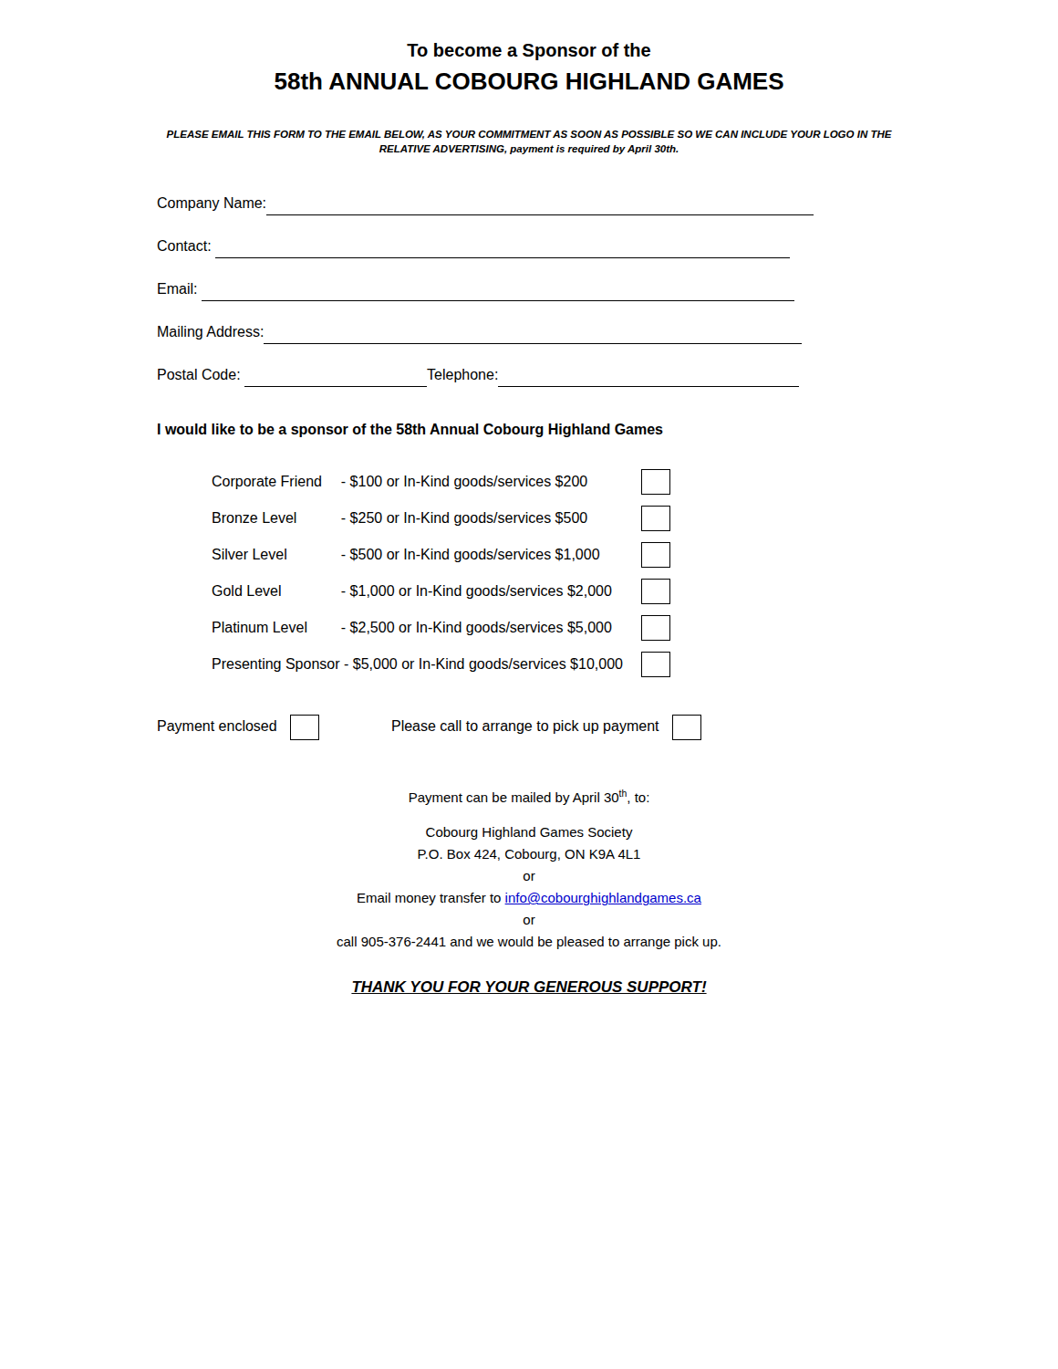To become a Sponsor of the
58th ANNUAL COBOURG HIGHLAND GAMES
PLEASE EMAIL THIS FORM TO THE EMAIL BELOW, AS YOUR COMMITMENT AS SOON AS POSSIBLE SO WE CAN INCLUDE YOUR LOGO IN THE RELATIVE ADVERTISING, payment is required by April 30th.
Company Name:
Contact:
Email:
Mailing Address:
Postal Code: Telephone:
I would like to be a sponsor of the 58th Annual Cobourg Highland Games
| Corporate Friend | - $100 or In-Kind goods/services $200 | |
| Bronze Level | - $250 or In-Kind goods/services $500 | |
| Silver Level | - $500 or In-Kind goods/services $1,000 | |
| Gold Level | - $1,000 or In-Kind goods/services $2,000 | |
| Platinum Level | - $2,500 or In-Kind goods/services $5,000 | |
| Presenting Sponsor - $5,000 or In-Kind goods/services $10,000 | |
Payment enclosed Please call to arrange to pick up payment
Payment can be mailed by April 30th, to:
Cobourg Highland Games Society
P.O. Box 424, Cobourg, ON K9A 4L1
or
Email money transfer to info@cobourghighlandgames.ca
or
call 905-376-2441 and we would be pleased to arrange pick up.
THANK YOU FOR YOUR GENEROUS SUPPORT!